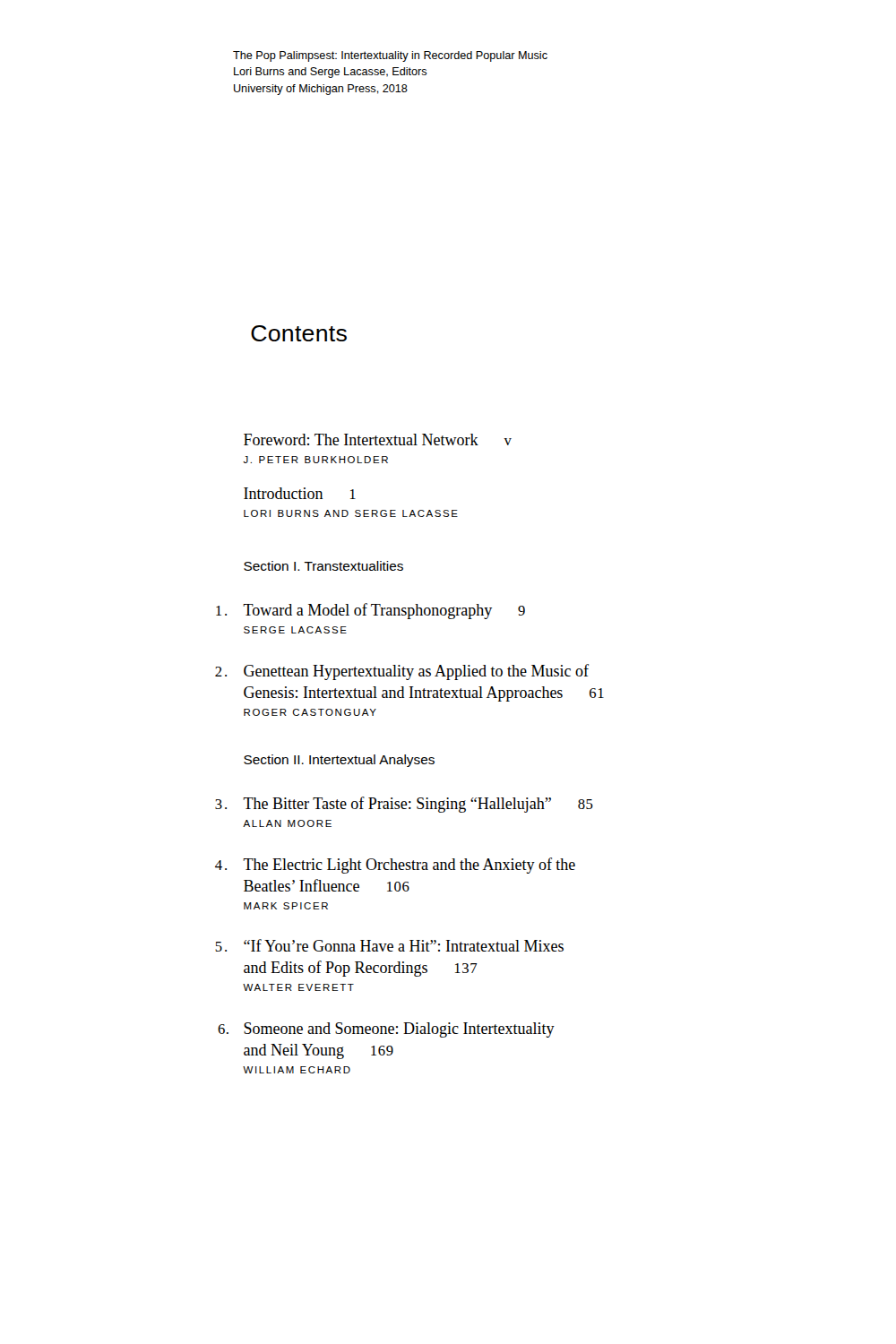The Pop Palimpsest: Intertextuality in Recorded Popular Music
Lori Burns and Serge Lacasse, Editors
University of Michigan Press, 2018
Contents
Foreword: The Intertextual Networkv
J. Peter Burkholder
Introduction1
Lori Burns and Serge Lacasse
Section I. Transtextualities
1.
Toward a Model of Transphonography9
Serge Lacasse
2.
Genettean Hypertextuality as Applied to the Music of
Genesis: Intertextual and Intratextual Approaches61
Roger Castonguay
Section II. Intertextual Analyses
3.
The Bitter Taste of Praise: Singing “Hallelujah”85
Allan Moore
4.
The Electric Light Orchestra and the Anxiety of the
Beatles’ Influence106
Mark Spicer
5.
“If You’re Gonna Have a Hit”: Intratextual Mixes
and Edits of Pop Recordings137
Walter Everett
6.
Someone and Someone: Dialogic Intertextuality
and Neil Young169
William Echard